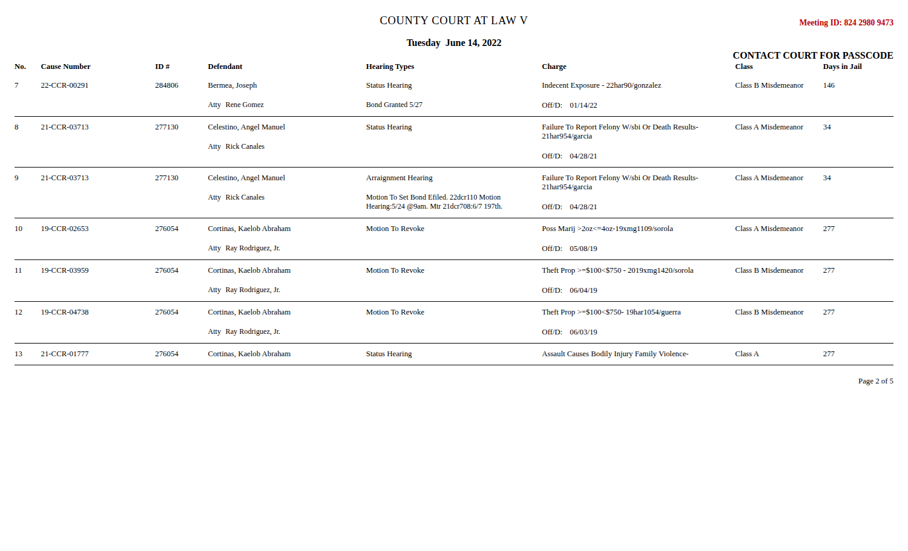COUNTY COURT AT LAW V
Meeting ID: 824 2980 9473
Tuesday June 14, 2022
CONTACT COURT FOR PASSCODE
| No. | Cause Number | ID # | Defendant | Hearing Types | Charge | Class | Days in Jail |
| --- | --- | --- | --- | --- | --- | --- | --- |
| 7 | 22-CCR-00291 | 284806 | Bermea, Joseph Atty Rene Gomez | Status Hearing Bond Granted 5/27 | Indecent Exposure - 22har90/gonzalez Off/D: 01/14/22 | Class B Misdemeanor | 146 |
| 8 | 21-CCR-03713 | 277130 | Celestino, Angel Manuel Atty Rick Canales | Status Hearing | Failure To Report Felony W/sbi Or Death Results-21har954/garcia Off/D: 04/28/21 | Class A Misdemeanor | 34 |
| 9 | 21-CCR-03713 | 277130 | Celestino, Angel Manuel Atty Rick Canales | Arraignment Hearing Motion To Set Bond Efiled. 22dcr110 Motion Hearing:5/24 @9am. Mtr 21dcr708:6/7 197th. | Failure To Report Felony W/sbi Or Death Results-21har954/garcia Off/D: 04/28/21 | Class A Misdemeanor | 34 |
| 10 | 19-CCR-02653 | 276054 | Cortinas, Kaelob Abraham Atty Ray Rodriguez, Jr. | Motion To Revoke | Poss Marij >2oz<=4oz-19xmg1109/sorola Off/D: 05/08/19 | Class A Misdemeanor | 277 |
| 11 | 19-CCR-03959 | 276054 | Cortinas, Kaelob Abraham Atty Ray Rodriguez, Jr. | Motion To Revoke | Theft Prop >=$100<$750 - 2019xmg1420/sorola Off/D: 06/04/19 | Class B Misdemeanor | 277 |
| 12 | 19-CCR-04738 | 276054 | Cortinas, Kaelob Abraham Atty Ray Rodriguez, Jr. | Motion To Revoke | Theft Prop >=$100<$750- 19har1054/guerra Off/D: 06/03/19 | Class B Misdemeanor | 277 |
| 13 | 21-CCR-01777 | 276054 | Cortinas, Kaelob Abraham | Status Hearing | Assault Causes Bodily Injury Family Violence- | Class A | 277 |
Page 2 of 5